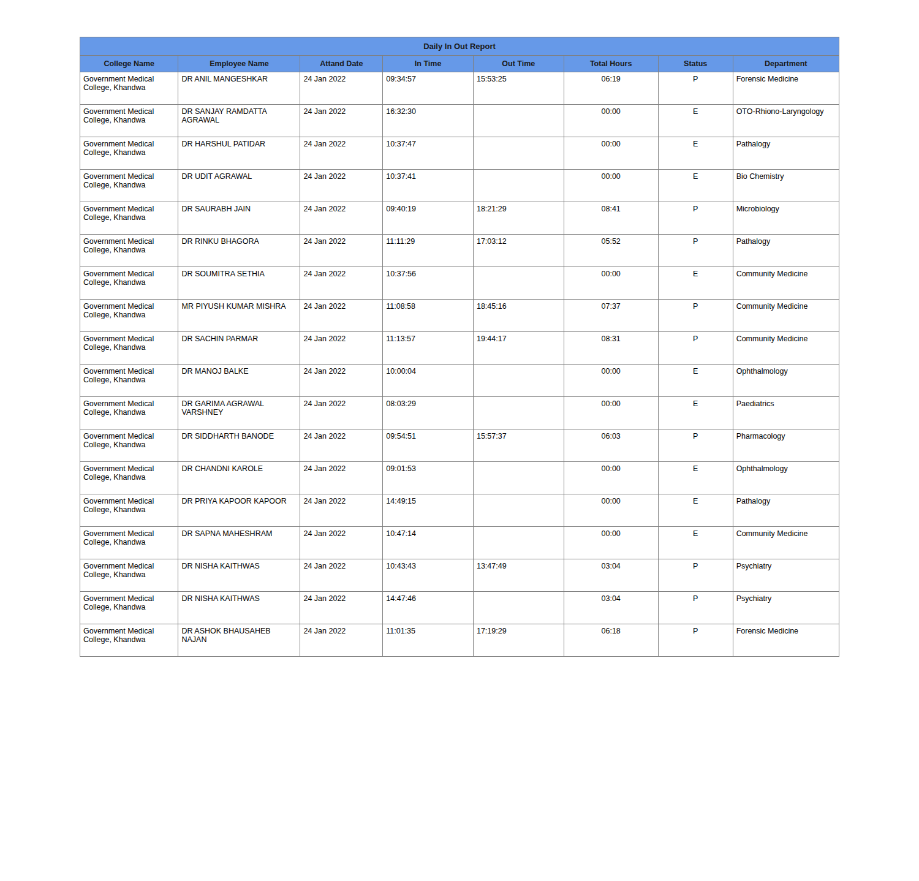Daily In Out Report
| College Name | Employee Name | Attand Date | In Time | Out Time | Total Hours | Status | Department |
| --- | --- | --- | --- | --- | --- | --- | --- |
| Government Medical College, Khandwa | DR ANIL MANGESHKAR | 24 Jan 2022 | 09:34:57 | 15:53:25 | 06:19 | P | Forensic Medicine |
| Government Medical College, Khandwa | DR SANJAY RAMDATTA AGRAWAL | 24 Jan 2022 | 16:32:30 | | 00:00 | E | OTO-Rhiono-Laryngology |
| Government Medical College, Khandwa | DR HARSHUL PATIDAR | 24 Jan 2022 | 10:37:47 | | 00:00 | E | Pathalogy |
| Government Medical College, Khandwa | DR UDIT AGRAWAL | 24 Jan 2022 | 10:37:41 | | 00:00 | E | Bio Chemistry |
| Government Medical College, Khandwa | DR SAURABH JAIN | 24 Jan 2022 | 09:40:19 | 18:21:29 | 08:41 | P | Microbiology |
| Government Medical College, Khandwa | DR RINKU BHAGORA | 24 Jan 2022 | 11:11:29 | 17:03:12 | 05:52 | P | Pathalogy |
| Government Medical College, Khandwa | DR SOUMITRA SETHIA | 24 Jan 2022 | 10:37:56 | | 00:00 | E | Community Medicine |
| Government Medical College, Khandwa | MR PIYUSH KUMAR MISHRA | 24 Jan 2022 | 11:08:58 | 18:45:16 | 07:37 | P | Community Medicine |
| Government Medical College, Khandwa | DR SACHIN PARMAR | 24 Jan 2022 | 11:13:57 | 19:44:17 | 08:31 | P | Community Medicine |
| Government Medical College, Khandwa | DR MANOJ BALKE | 24 Jan 2022 | 10:00:04 | | 00:00 | E | Ophthalmology |
| Government Medical College, Khandwa | DR GARIMA AGRAWAL VARSHNEY | 24 Jan 2022 | 08:03:29 | | 00:00 | E | Paediatrics |
| Government Medical College, Khandwa | DR SIDDHARTH BANODE | 24 Jan 2022 | 09:54:51 | 15:57:37 | 06:03 | P | Pharmacology |
| Government Medical College, Khandwa | DR CHANDNI KAROLE | 24 Jan 2022 | 09:01:53 | | 00:00 | E | Ophthalmology |
| Government Medical College, Khandwa | DR PRIYA KAPOOR KAPOOR | 24 Jan 2022 | 14:49:15 | | 00:00 | E | Pathalogy |
| Government Medical College, Khandwa | DR SAPNA MAHESHRAM | 24 Jan 2022 | 10:47:14 | | 00:00 | E | Community Medicine |
| Government Medical College, Khandwa | DR NISHA KAITHWAS | 24 Jan 2022 | 10:43:43 | 13:47:49 | 03:04 | P | Psychiatry |
| Government Medical College, Khandwa | DR NISHA KAITHWAS | 24 Jan 2022 | 14:47:46 | | 03:04 | P | Psychiatry |
| Government Medical College, Khandwa | DR ASHOK BHAUSAHEB NAJAN | 24 Jan 2022 | 11:01:35 | 17:19:29 | 06:18 | P | Forensic Medicine |